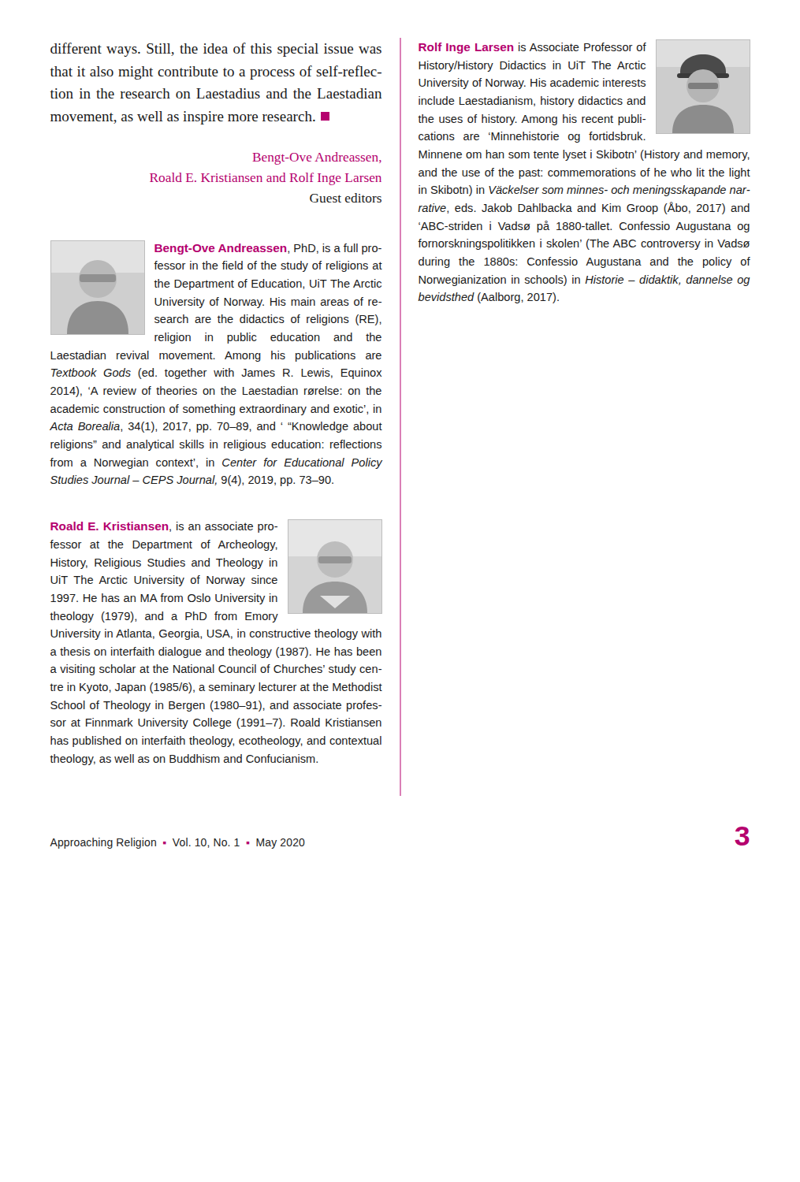different ways. Still, the idea of this special issue was that it also might contribute to a process of self-reflection in the research on Laestadius and the Laestadian movement, as well as inspire more research.
Bengt-Ove Andreassen,
Roald E. Kristiansen and Rolf Inge Larsen
Guest editors
Bengt-Ove Andreassen, PhD, is a full professor in the field of the study of religions at the Department of Education, UiT The Arctic University of Norway. His main areas of research are the didactics of religions (RE), religion in public education and the Laestadian revival movement. Among his publications are Textbook Gods (ed. together with James R. Lewis, Equinox 2014), ‘A review of theories on the Laestadian rørelse: on the academic construction of something extraordinary and exotic’, in Acta Borealia, 34(1), 2017, pp. 70–89, and ‘ “Knowledge about religions” and analytical skills in religious education: reflections from a Norwegian context’, in Center for Educational Policy Studies Journal – CEPS Journal, 9(4), 2019, pp. 73–90.
Roald E. Kristiansen, is an associate professor at the Department of Archeology, History, Religious Studies and Theology in UiT The Arctic University of Norway since 1997. He has an MA from Oslo University in theology (1979), and a PhD from Emory University in Atlanta, Georgia, USA, in constructive theology with a thesis on interfaith dialogue and theology (1987). He has been a visiting scholar at the National Council of Churches’ study centre in Kyoto, Japan (1985/6), a seminary lecturer at the Methodist School of Theology in Bergen (1980–91), and associate professor at Finnmark University College (1991–7). Roald Kristiansen has published on interfaith theology, ecotheology, and contextual theology, as well as on Buddhism and Confucianism.
Rolf Inge Larsen is Associate Professor of History/History Didactics in UiT The Arctic University of Norway. His academic interests include Laestadianism, history didactics and the uses of history. Among his recent publications are ‘Minnehistorie og fortidsbruk. Minnene om han som tente lyset i Skibotn’ (History and memory, and the use of the past: commemorations of he who lit the light in Skibotn) in Väckelser som minnes- och meningsskapande narrative, eds. Jakob Dahlbacka and Kim Groop (Åbo, 2017) and ‘ABC-striden i Vadsø på 1880-tallet. Confessio Augustana og fornorskningspolitikken i skolen’ (The ABC controversy in Vadsø during the 1880s: Confessio Augustana and the policy of Norwegianization in schools) in Historie – didaktik, dannelse og bevidsthed (Aalborg, 2017).
Approaching Religion ▪ Vol. 10, No. 1 ▪ May 2020
3